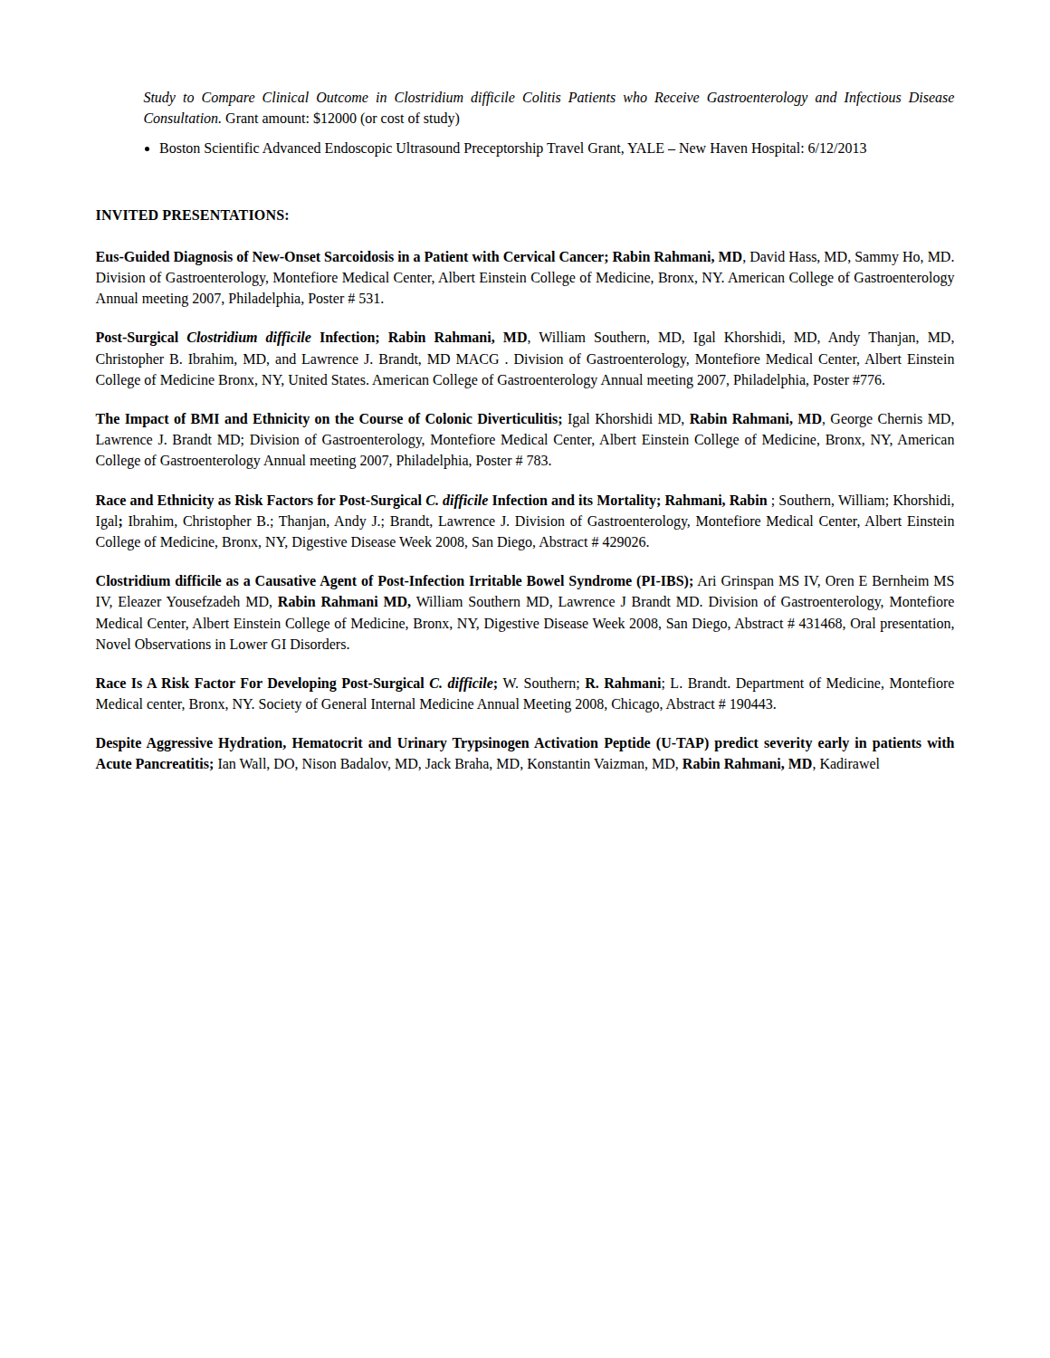Study to Compare Clinical Outcome in Clostridium difficile Colitis Patients who Receive Gastroenterology and Infectious Disease Consultation. Grant amount: $12000 (or cost of study)
Boston Scientific Advanced Endoscopic Ultrasound Preceptorship Travel Grant, YALE – New Haven Hospital: 6/12/2013
INVITED PRESENTATIONS:
Eus-Guided Diagnosis of New-Onset Sarcoidosis in a Patient with Cervical Cancer; Rabin Rahmani, MD, David Hass, MD, Sammy Ho, MD. Division of Gastroenterology, Montefiore Medical Center, Albert Einstein College of Medicine, Bronx, NY. American College of Gastroenterology Annual meeting 2007, Philadelphia, Poster # 531.
Post-Surgical Clostridium difficile Infection; Rabin Rahmani, MD, William Southern, MD, Igal Khorshidi, MD, Andy Thanjan, MD, Christopher B. Ibrahim, MD, and Lawrence J. Brandt, MD MACG . Division of Gastroenterology, Montefiore Medical Center, Albert Einstein College of Medicine Bronx, NY, United States. American College of Gastroenterology Annual meeting 2007, Philadelphia, Poster #776.
The Impact of BMI and Ethnicity on the Course of Colonic Diverticulitis; Igal Khorshidi MD, Rabin Rahmani, MD, George Chernis MD, Lawrence J. Brandt MD; Division of Gastroenterology, Montefiore Medical Center, Albert Einstein College of Medicine, Bronx, NY, American College of Gastroenterology Annual meeting 2007, Philadelphia, Poster # 783.
Race and Ethnicity as Risk Factors for Post-Surgical C. difficile Infection and its Mortality; Rahmani, Rabin ; Southern, William; Khorshidi, Igal; Ibrahim, Christopher B.; Thanjan, Andy J.; Brandt, Lawrence J. Division of Gastroenterology, Montefiore Medical Center, Albert Einstein College of Medicine, Bronx, NY, Digestive Disease Week 2008, San Diego, Abstract # 429026.
Clostridium difficile as a Causative Agent of Post-Infection Irritable Bowel Syndrome (PI-IBS); Ari Grinspan MS IV, Oren E Bernheim MS IV, Eleazer Yousefzadeh MD, Rabin Rahmani MD, William Southern MD, Lawrence J Brandt MD. Division of Gastroenterology, Montefiore Medical Center, Albert Einstein College of Medicine, Bronx, NY, Digestive Disease Week 2008, San Diego, Abstract # 431468, Oral presentation, Novel Observations in Lower GI Disorders.
Race Is A Risk Factor For Developing Post-Surgical C. difficile; W. Southern; R. Rahmani; L. Brandt. Department of Medicine, Montefiore Medical center, Bronx, NY. Society of General Internal Medicine Annual Meeting 2008, Chicago, Abstract # 190443.
Despite Aggressive Hydration, Hematocrit and Urinary Trypsinogen Activation Peptide (U-TAP) predict severity early in patients with Acute Pancreatitis; Ian Wall, DO, Nison Badalov, MD, Jack Braha, MD, Konstantin Vaizman, MD, Rabin Rahmani, MD, Kadirawel